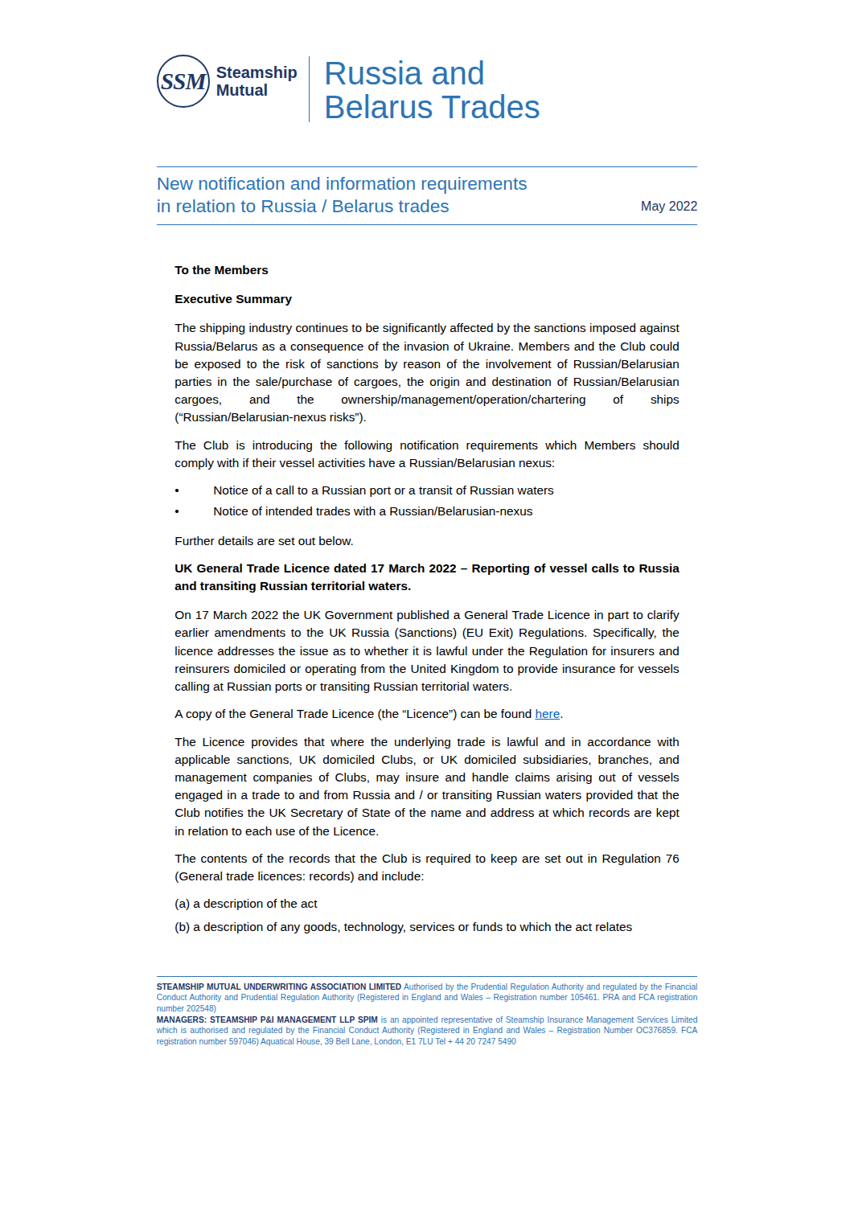SSM
Steamship
Mutual
Russia and
Belarus Trades
New notification and information requirements in relation to Russia / Belarus trades
May 2022
To the Members
Executive Summary
The shipping industry continues to be significantly affected by the sanctions imposed against Russia/Belarus as a consequence of the invasion of Ukraine. Members and the Club could be exposed to the risk of sanctions by reason of the involvement of Russian/Belarusian parties in the sale/purchase of cargoes, the origin and destination of Russian/Belarusian cargoes, and the ownership/management/operation/chartering of ships (“Russian/Belarusian-nexus risks”).
The Club is introducing the following notification requirements which Members should comply with if their vessel activities have a Russian/Belarusian nexus:
•Notice of a call to a Russian port or a transit of Russian waters
•Notice of intended trades with a Russian/Belarusian-nexus
Further details are set out below.
UK General Trade Licence dated 17 March 2022 – Reporting of vessel calls to Russia and transiting Russian territorial waters.
On 17 March 2022 the UK Government published a General Trade Licence in part to clarify earlier amendments to the UK Russia (Sanctions) (EU Exit) Regulations. Specifically, the licence addresses the issue as to whether it is lawful under the Regulation for insurers and reinsurers domiciled or operating from the United Kingdom to provide insurance for vessels calling at Russian ports or transiting Russian territorial waters.
A copy of the General Trade Licence (the “Licence”) can be found here.
The Licence provides that where the underlying trade is lawful and in accordance with applicable sanctions, UK domiciled Clubs, or UK domiciled subsidiaries, branches, and management companies of Clubs, may insure and handle claims arising out of vessels engaged in a trade to and from Russia and / or transiting Russian waters provided that the Club notifies the UK Secretary of State of the name and address at which records are kept in relation to each use of the Licence.
The contents of the records that the Club is required to keep are set out in Regulation 76 (General trade licences: records) and include:
(a) a description of the act
(b) a description of any goods, technology, services or funds to which the act relates
STEAMSHIP MUTUAL UNDERWRITING ASSOCIATION LIMITED Authorised by the Prudential Regulation Authority and regulated by the Financial Conduct Authority and Prudential Regulation Authority (Registered in England and Wales – Registration number 105461. PRA and FCA registration number 202548)
MANAGERS: STEAMSHIP P&I MANAGEMENT LLP SPIM is an appointed representative of Steamship Insurance Management Services Limited which is authorised and regulated by the Financial Conduct Authority (Registered in England and Wales – Registration Number OC376859. FCA registration number 597046) Aquatical House, 39 Bell Lane, London, E1 7LU Tel + 44 20 7247 5490